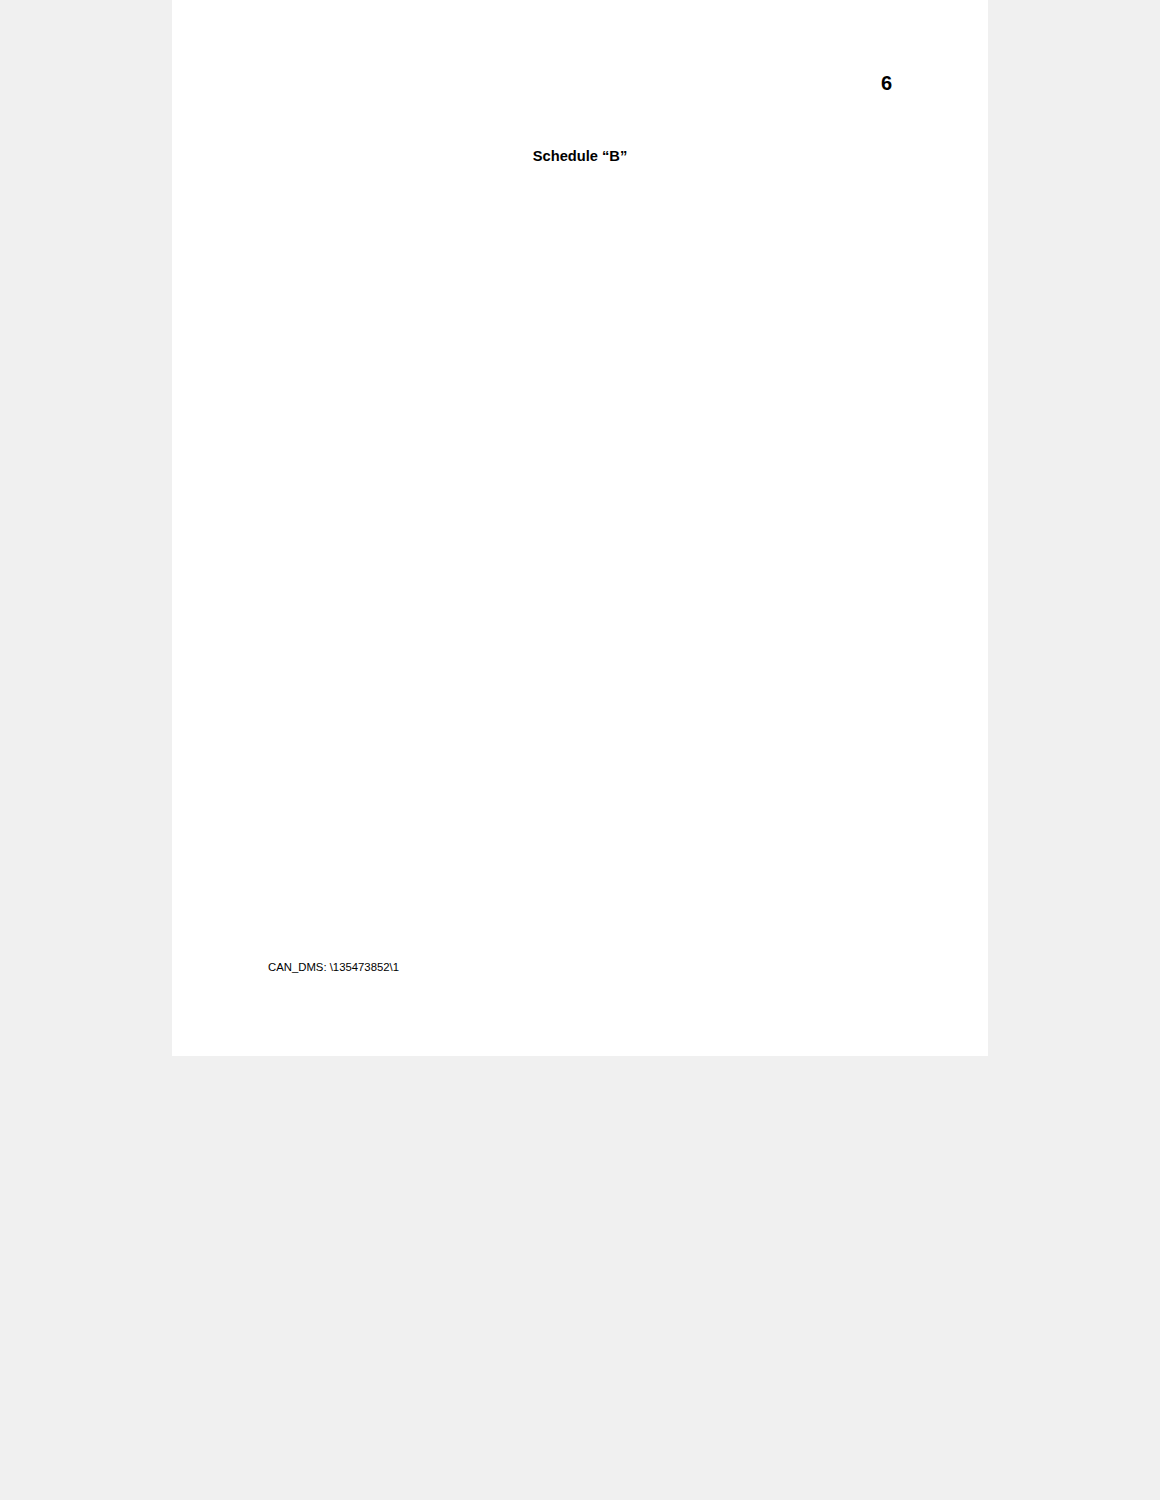6
Schedule “B”
CAN_DMS: \135473852\1